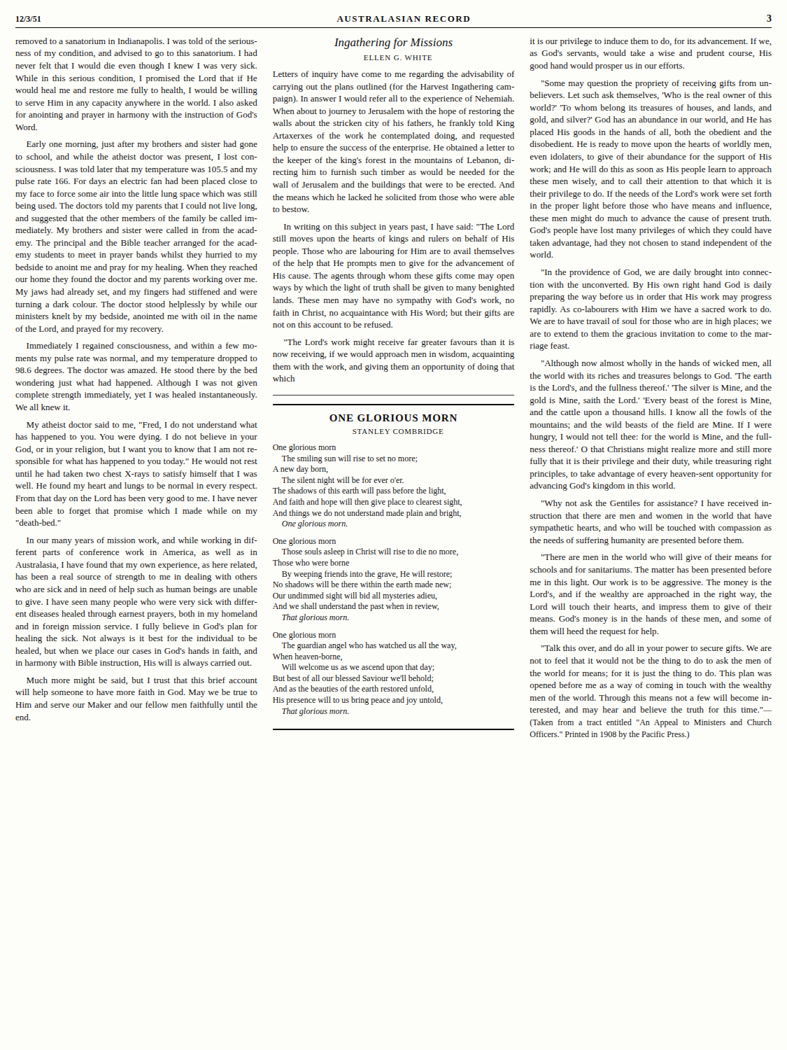12/3/51 Australasian Record 3
removed to a sanatorium in Indianapolis. I was told of the seriousness of my condition, and advised to go to this sanatorium. I had never felt that I would die even though I knew I was very sick. While in this serious condition, I promised the Lord that if He would heal me and restore me fully to health, I would be willing to serve Him in any capacity anywhere in the world. I also asked for anointing and prayer in harmony with the instruction of God's Word.
Early one morning, just after my brothers and sister had gone to school, and while the atheist doctor was present, I lost consciousness. I was told later that my temperature was 105.5 and my pulse rate 166. For days an electric fan had been placed close to my face to force some air into the little lung space which was still being used. The doctors told my parents that I could not live long, and suggested that the other members of the family be called immediately. My brothers and sister were called in from the academy. The principal and the Bible teacher arranged for the academy students to meet in prayer bands whilst they hurried to my bedside to anoint me and pray for my healing. When they reached our home they found the doctor and my parents working over me. My jaws had already set, and my fingers had stiffened and were turning a dark colour. The doctor stood helplessly by while our ministers knelt by my bedside, anointed me with oil in the name of the Lord, and prayed for my recovery.
Immediately I regained consciousness, and within a few moments my pulse rate was normal, and my temperature dropped to 98.6 degrees. The doctor was amazed. He stood there by the bed wondering just what had happened. Although I was not given complete strength immediately, yet I was healed instantaneously. We all knew it.
My atheist doctor said to me, "Fred, I do not understand what has happened to you. You were dying. I do not believe in your God, or in your religion, but I want you to know that I am not responsible for what has happened to you today." He would not rest until he had taken two chest X-rays to satisfy himself that I was well. He found my heart and lungs to be normal in every respect. From that day on the Lord has been very good to me. I have never been able to forget that promise which I made while on my "death-bed."
In our many years of mission work, and while working in different parts of conference work in America, as well as in Australasia, I have found that my own experience, as here related, has been a real source of strength to me in dealing with others who are sick and in need of help such as human beings are unable to give. I have seen many people who were very sick with different diseases healed through earnest prayers, both in my homeland and in foreign mission service. I fully believe in God's plan for healing the sick. Not always is it best for the individual to be healed, but when we place our cases in God's hands in faith, and in harmony with Bible instruction, His will is always carried out.
Much more might be said, but I trust that this brief account will help someone to have more faith in God. May we be true to Him and serve our Maker and our fellow men faithfully until the end.
Ingathering for Missions
Ellen G. White
Letters of inquiry have come to me regarding the advisability of carrying out the plans outlined (for the Harvest Ingathering campaign). In answer I would refer all to the experience of Nehemiah. When about to journey to Jerusalem with the hope of restoring the walls about the stricken city of his fathers, he frankly told King Artaxerxes of the work he contemplated doing, and requested help to ensure the success of the enterprise. He obtained a letter to the keeper of the king's forest in the mountains of Lebanon, directing him to furnish such timber as would be needed for the wall of Jerusalem and the buildings that were to be erected. And the means which he lacked he solicited from those who were able to bestow.
In writing on this subject in years past, I have said: "The Lord still moves upon the hearts of kings and rulers on behalf of His people. Those who are labouring for Him are to avail themselves of the help that He prompts men to give for the advancement of His cause. The agents through whom these gifts come may open ways by which the light of truth shall be given to many benighted lands. These men may have no sympathy with God's work, no faith in Christ, no acquaintance with His Word; but their gifts are not on this account to be refused.
"The Lord's work might receive far greater favours than it is now receiving, if we would approach men in wisdom, acquainting them with the work, and giving them an opportunity of doing that which
ONE GLORIOUS MORN
Stanley Combridge
One glorious morn
The smiling sun will rise to set no more;
A new day born,
The silent night will be for ever o'er.
The shadows of this earth will pass before the light,
And faith and hope will then give place to clearest sight,
And things we do not understand made plain and bright,
One glorious morn.
One glorious morn
Those souls asleep in Christ will rise to die no more,
Those who were borne
By weeping friends into the grave, He will restore;
No shadows will be there within the earth made new;
Our undimmed sight will bid all mysteries adieu,
And we shall understand the past when in review,
That glorious morn.
One glorious morn
The guardian angel who has watched us all the way,
When heaven-borne,
Will welcome us as we ascend upon that day;
But best of all our blessed Saviour we'll behold;
And as the beauties of the earth restored unfold,
His presence will to us bring peace and joy untold,
That glorious morn.
it is our privilege to induce them to do, for its advancement. If we, as God's servants, would take a wise and prudent course, His good hand would prosper us in our efforts.
"Some may question the propriety of receiving gifts from unbelievers. Let such ask themselves, 'Who is the real owner of this world?' 'To whom belong its treasures of houses, and lands, and gold, and silver?' God has an abundance in our world, and He has placed His goods in the hands of all, both the obedient and the disobedient. He is ready to move upon the hearts of worldly men, even idolaters, to give of their abundance for the support of His work; and He will do this as soon as His people learn to approach these men wisely, and to call their attention to that which it is their privilege to do. If the needs of the Lord's work were set forth in the proper light before those who have means and influence, these men might do much to advance the cause of present truth. God's people have lost many privileges of which they could have taken advantage, had they not chosen to stand independent of the world.
"In the providence of God, we are daily brought into connection with the unconverted. By His own right hand God is daily preparing the way before us in order that His work may progress rapidly. As co-labourers with Him we have a sacred work to do. We are to have travail of soul for those who are in high places; we are to extend to them the gracious invitation to come to the marriage feast.
"Although now almost wholly in the hands of wicked men, all the world with its riches and treasures belongs to God. 'The earth is the Lord's, and the fullness thereof.' 'The silver is Mine, and the gold is Mine, saith the Lord.' 'Every beast of the forest is Mine, and the cattle upon a thousand hills. I know all the fowls of the mountains; and the wild beasts of the field are Mine. If I were hungry, I would not tell thee: for the world is Mine, and the fullness thereof.' O that Christians might realize more and still more fully that it is their privilege and their duty, while treasuring right principles, to take advantage of every heaven-sent opportunity for advancing God's kingdom in this world.
"Why not ask the Gentiles for assistance? I have received instruction that there are men and women in the world that have sympathetic hearts, and who will be touched with compassion as the needs of suffering humanity are presented before them.
"There are men in the world who will give of their means for schools and for sanitariums. The matter has been presented before me in this light. Our work is to be aggressive. The money is the Lord's, and if the wealthy are approached in the right way, the Lord will touch their hearts, and impress them to give of their means. God's money is in the hands of these men, and some of them will heed the request for help.
"Talk this over, and do all in your power to secure gifts. We are not to feel that it would not be the thing to do to ask the men of the world for means; for it is just the thing to do. This plan was opened before me as a way of coming in touch with the wealthy men of the world. Through this means not a few will become interested, and may hear and believe the truth for this time."—(Taken from a tract entitled "An Appeal to Ministers and Church Officers." Printed in 1908 by the Pacific Press.)